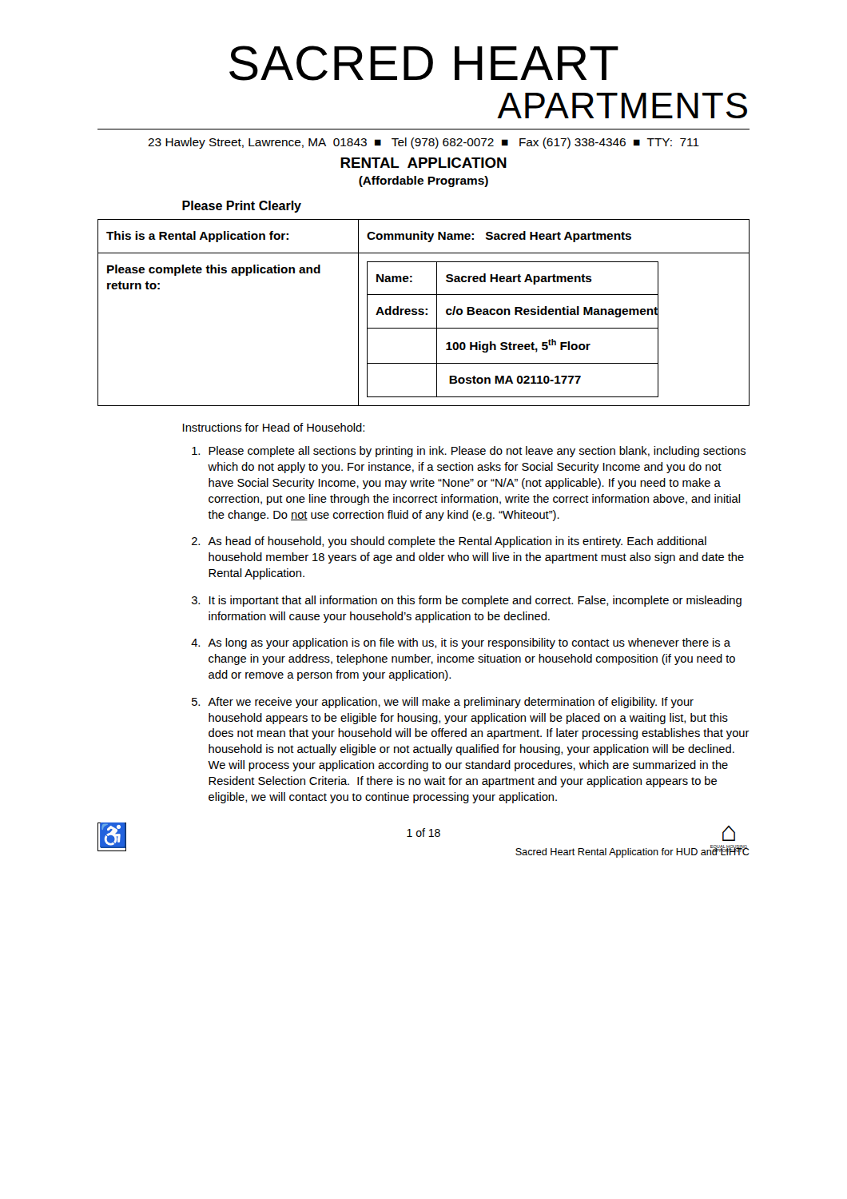SACRED HEART
APARTMENTS
23 Hawley Street, Lawrence, MA 01843 ■ Tel (978) 682-0072 ■ Fax (617) 338-4346 ■ TTY: 711
RENTAL APPLICATION
(Affordable Programs)
Please Print Clearly
| This is a Rental Application for: | Community Name: Sacred Heart Apartments |
| Please complete this application and return to: | / Name: / Sacred Heart Apartments / / Address: / c/o Beacon Residential Management / / / 100 High Street, 5 th Floor / / / Boston MA 02110-1777 / |
Instructions for Head of Household:
Please complete all sections by printing in ink. Please do not leave any section blank, including sections which do not apply to you. For instance, if a section asks for Social Security Income and you do not have Social Security Income, you may write “None” or “N/A” (not applicable). If you need to make a correction, put one line through the incorrect information, write the correct information above, and initial the change. Do not use correction fluid of any kind (e.g. “Whiteout”).
As head of household, you should complete the Rental Application in its entirety. Each additional household member 18 years of age and older who will live in the apartment must also sign and date the Rental Application.
It is important that all information on this form be complete and correct. False, incomplete or misleading information will cause your household’s application to be declined.
As long as your application is on file with us, it is your responsibility to contact us whenever there is a change in your address, telephone number, income situation or household composition (if you need to add or remove a person from your application).
After we receive your application, we will make a preliminary determination of eligibility. If your household appears to be eligible for housing, your application will be placed on a waiting list, but this does not mean that your household will be offered an apartment. If later processing establishes that your household is not actually eligible or not actually qualified for housing, your application will be declined. We will process your application according to our standard procedures, which are summarized in the Resident Selection Criteria. If there is no wait for an apartment and your application appears to be eligible, we will contact you to continue processing your application.
♿
1 of 18
⌂ EQUAL HOUSING
OPPORTUNITY
Sacred Heart Rental Application for HUD and LIHTC